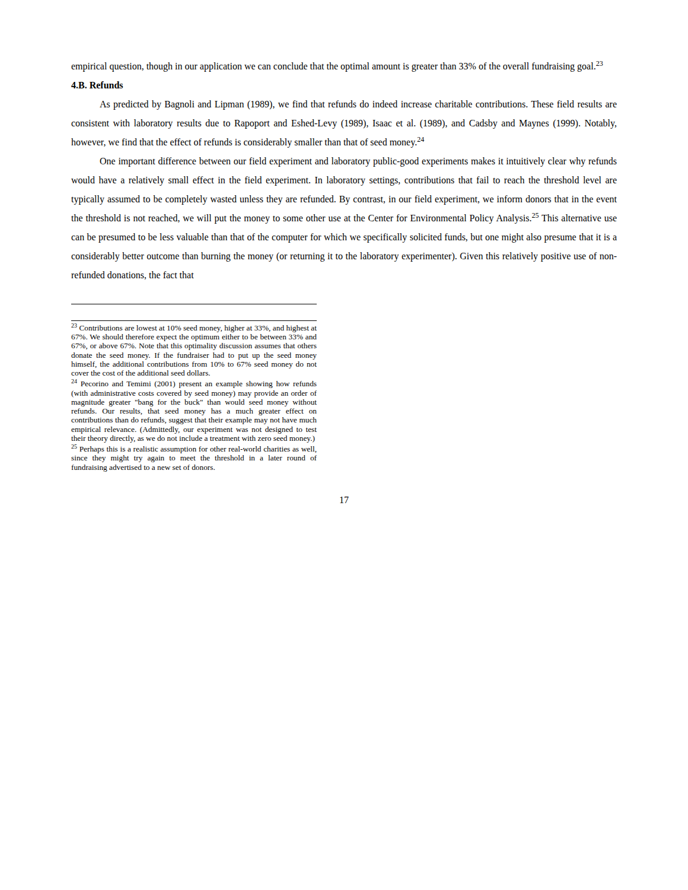empirical question, though in our application we can conclude that the optimal amount is greater than 33% of the overall fundraising goal.23
4.B. Refunds
As predicted by Bagnoli and Lipman (1989), we find that refunds do indeed increase charitable contributions. These field results are consistent with laboratory results due to Rapoport and Eshed-Levy (1989), Isaac et al. (1989), and Cadsby and Maynes (1999). Notably, however, we find that the effect of refunds is considerably smaller than that of seed money.24
One important difference between our field experiment and laboratory public-good experiments makes it intuitively clear why refunds would have a relatively small effect in the field experiment. In laboratory settings, contributions that fail to reach the threshold level are typically assumed to be completely wasted unless they are refunded. By contrast, in our field experiment, we inform donors that in the event the threshold is not reached, we will put the money to some other use at the Center for Environmental Policy Analysis.25 This alternative use can be presumed to be less valuable than that of the computer for which we specifically solicited funds, but one might also presume that it is a considerably better outcome than burning the money (or returning it to the laboratory experimenter). Given this relatively positive use of non-refunded donations, the fact that
23 Contributions are lowest at 10% seed money, higher at 33%, and highest at 67%. We should therefore expect the optimum either to be between 33% and 67%, or above 67%. Note that this optimality discussion assumes that others donate the seed money. If the fundraiser had to put up the seed money himself, the additional contributions from 10% to 67% seed money do not cover the cost of the additional seed dollars.
24 Pecorino and Temimi (2001) present an example showing how refunds (with administrative costs covered by seed money) may provide an order of magnitude greater "bang for the buck" than would seed money without refunds. Our results, that seed money has a much greater effect on contributions than do refunds, suggest that their example may not have much empirical relevance. (Admittedly, our experiment was not designed to test their theory directly, as we do not include a treatment with zero seed money.)
25 Perhaps this is a realistic assumption for other real-world charities as well, since they might try again to meet the threshold in a later round of fundraising advertised to a new set of donors.
17